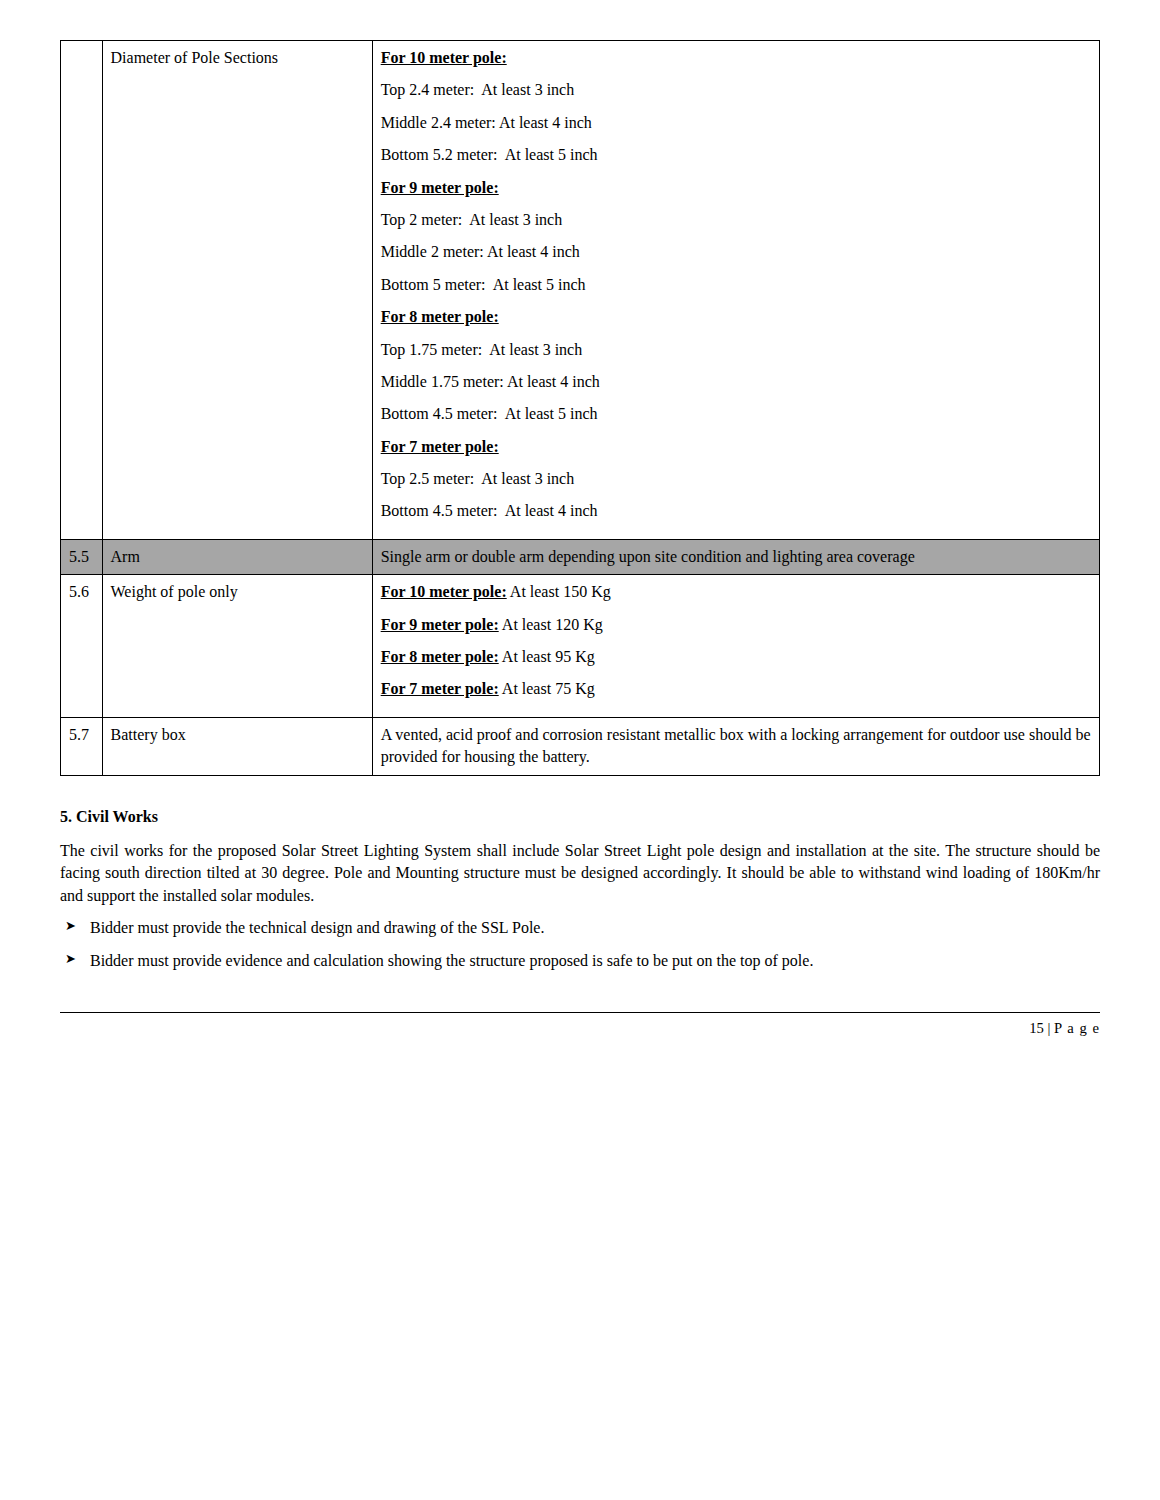| | Diameter of Pole Sections | For 10 meter pole: Top 2.4 meter: At least 3 inch Middle 2.4 meter: At least 4 inch Bottom 5.2 meter: At least 5 inch For 9 meter pole: Top 2 meter: At least 3 inch Middle 2 meter: At least 4 inch Bottom 5 meter: At least 5 inch For 8 meter pole: Top 1.75 meter: At least 3 inch Middle 1.75 meter: At least 4 inch Bottom 4.5 meter: At least 5 inch For 7 meter pole: Top 2.5 meter: At least 3 inch Bottom 4.5 meter: At least 4 inch |
| 5.5 | Arm | Single arm or double arm depending upon site condition and lighting area coverage |
| 5.6 | Weight of pole only | For 10 meter pole: At least 150 Kg For 9 meter pole: At least 120 Kg For 8 meter pole: At least 95 Kg For 7 meter pole: At least 75 Kg |
| 5.7 | Battery box | A vented, acid proof and corrosion resistant metallic box with a locking arrangement for outdoor use should be provided for housing the battery. |
5. Civil Works
The civil works for the proposed Solar Street Lighting System shall include Solar Street Light pole design and installation at the site. The structure should be facing south direction tilted at 30 degree. Pole and Mounting structure must be designed accordingly. It should be able to withstand wind loading of 180Km/hr and support the installed solar modules.
Bidder must provide the technical design and drawing of the SSL Pole.
Bidder must provide evidence and calculation showing the structure proposed is safe to be put on the top of pole.
15 | P a g e